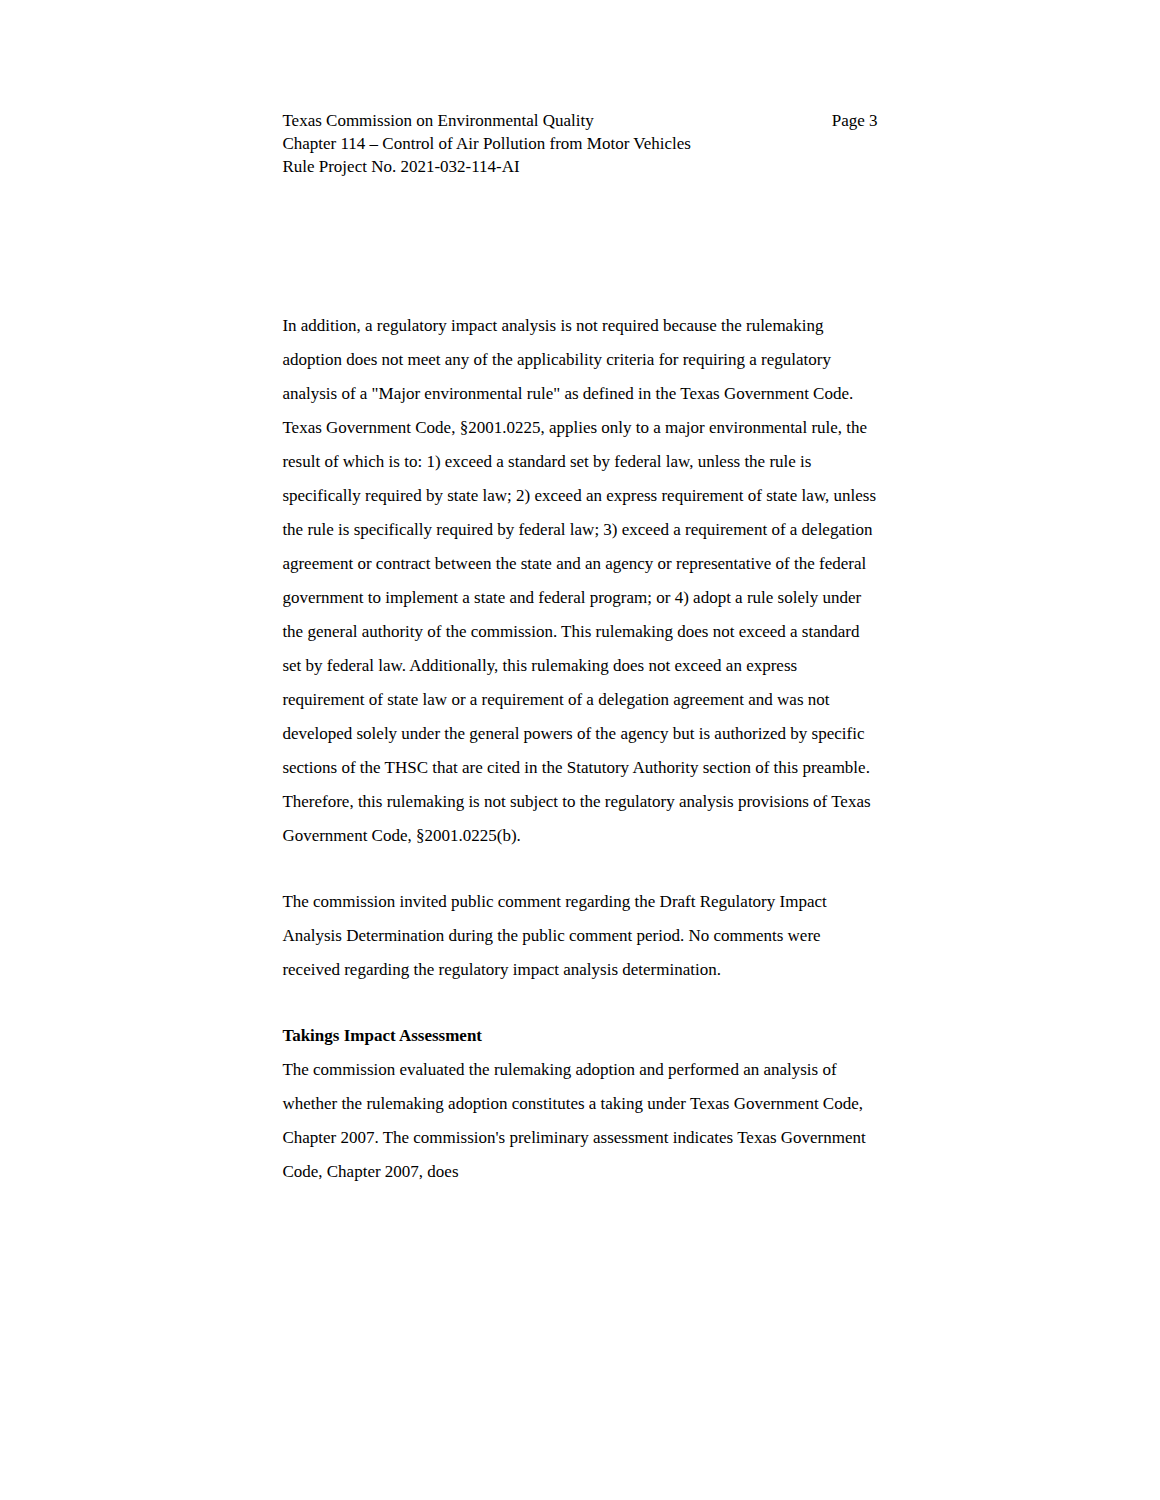Texas Commission on Environmental QualityPage 3
Chapter 114 – Control of Air Pollution from Motor Vehicles
Rule Project No. 2021-032-114-AI
In addition, a regulatory impact analysis is not required because the rulemaking adoption does not meet any of the applicability criteria for requiring a regulatory analysis of a "Major environmental rule" as defined in the Texas Government Code. Texas Government Code, §2001.0225, applies only to a major environmental rule, the result of which is to: 1) exceed a standard set by federal law, unless the rule is specifically required by state law; 2) exceed an express requirement of state law, unless the rule is specifically required by federal law; 3) exceed a requirement of a delegation agreement or contract between the state and an agency or representative of the federal government to implement a state and federal program; or 4) adopt a rule solely under the general authority of the commission. This rulemaking does not exceed a standard set by federal law. Additionally, this rulemaking does not exceed an express requirement of state law or a requirement of a delegation agreement and was not developed solely under the general powers of the agency but is authorized by specific sections of the THSC that are cited in the Statutory Authority section of this preamble. Therefore, this rulemaking is not subject to the regulatory analysis provisions of Texas Government Code, §2001.0225(b).
The commission invited public comment regarding the Draft Regulatory Impact Analysis Determination during the public comment period. No comments were received regarding the regulatory impact analysis determination.
Takings Impact Assessment
The commission evaluated the rulemaking adoption and performed an analysis of whether the rulemaking adoption constitutes a taking under Texas Government Code, Chapter 2007. The commission's preliminary assessment indicates Texas Government Code, Chapter 2007, does